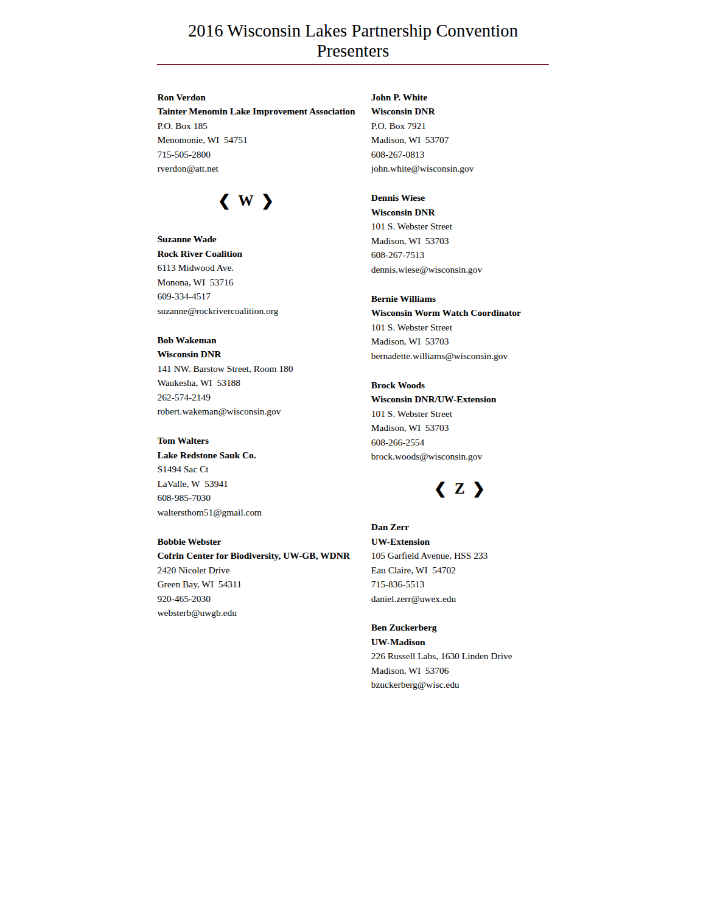2016 Wisconsin Lakes Partnership Convention Presenters
Ron Verdon
Tainter Menomin Lake Improvement Association
P.O. Box 185
Menomonie, WI 54751
715-505-2800
rverdon@att.net
❮ W ❯
Suzanne Wade
Rock River Coalition
6113 Midwood Ave.
Monona, WI 53716
609-334-4517
suzanne@rockrivercoalition.org
Bob Wakeman
Wisconsin DNR
141 NW. Barstow Street, Room 180
Waukesha, WI 53188
262-574-2149
robert.wakeman@wisconsin.gov
Tom Walters
Lake Redstone Sauk Co.
S1494 Sac Ct
LaValle, W 53941
608-985-7030
waltersthom51@gmail.com
Bobbie Webster
Cofrin Center for Biodiversity, UW-GB, WDNR
2420 Nicolet Drive
Green Bay, WI 54311
920-465-2030
websterb@uwgb.edu
John P. White
Wisconsin DNR
P.O. Box 7921
Madison, WI 53707
608-267-0813
john.white@wisconsin.gov
Dennis Wiese
Wisconsin DNR
101 S. Webster Street
Madison, WI 53703
608-267-7513
dennis.wiese@wisconsin.gov
Bernie Williams
Wisconsin Worm Watch Coordinator
101 S. Webster Street
Madison, WI 53703
bernadette.williams@wisconsin.gov
Brock Woods
Wisconsin DNR/UW-Extension
101 S. Webster Street
Madison, WI 53703
608-266-2554
brock.woods@wisconsin.gov
❮ Z ❯
Dan Zerr
UW-Extension
105 Garfield Avenue, HSS 233
Eau Claire, WI 54702
715-836-5513
daniel.zerr@uwex.edu
Ben Zuckerberg
UW-Madison
226 Russell Labs, 1630 Linden Drive
Madison, WI 53706
bzuckerberg@wisc.edu